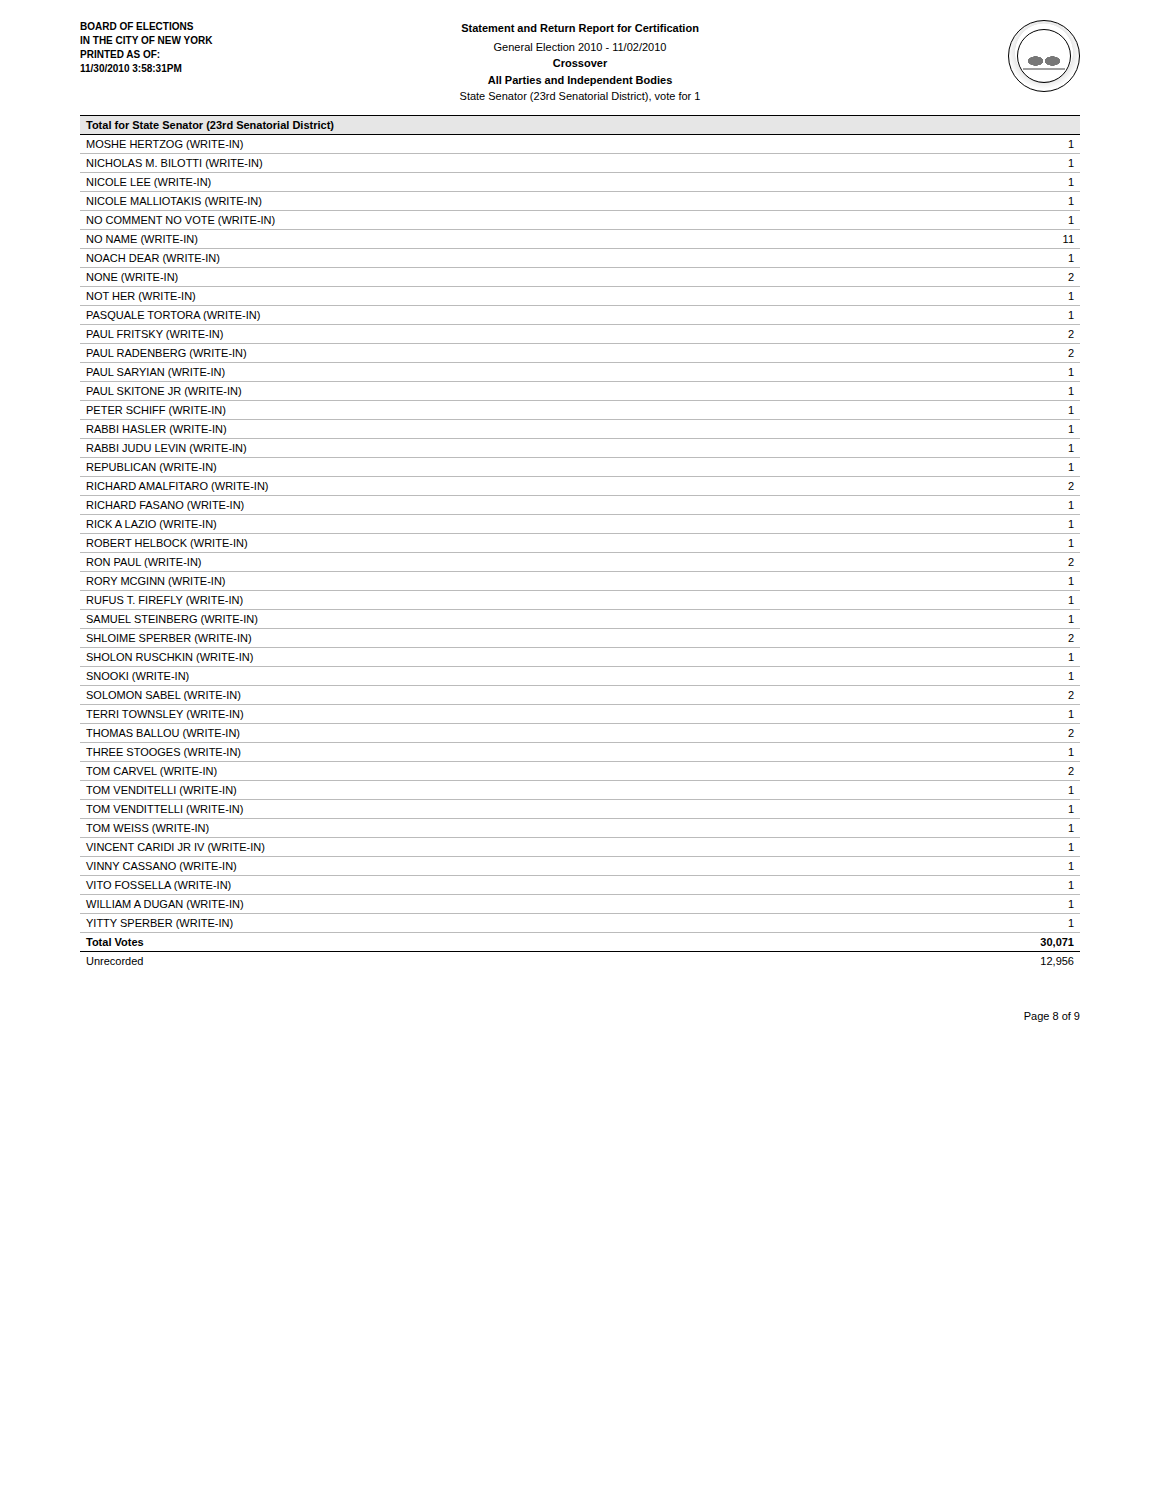BOARD OF ELECTIONS
IN THE CITY OF NEW YORK
PRINTED AS OF:
11/30/2010 3:58:31PM
Statement and Return Report for Certification
General Election 2010 - 11/02/2010
Crossover
All Parties and Independent Bodies
State Senator (23rd Senatorial District), vote for 1
Total for State Senator (23rd Senatorial District)
| MOSHE HERTZOG (WRITE-IN) | 1 |
| NICHOLAS M. BILOTTI (WRITE-IN) | 1 |
| NICOLE LEE (WRITE-IN) | 1 |
| NICOLE MALLIOTAKIS (WRITE-IN) | 1 |
| NO COMMENT NO VOTE (WRITE-IN) | 1 |
| NO NAME (WRITE-IN) | 11 |
| NOACH DEAR (WRITE-IN) | 1 |
| NONE (WRITE-IN) | 2 |
| NOT HER (WRITE-IN) | 1 |
| PASQUALE TORTORA (WRITE-IN) | 1 |
| PAUL FRITSKY (WRITE-IN) | 2 |
| PAUL RADENBERG (WRITE-IN) | 2 |
| PAUL SARYIAN (WRITE-IN) | 1 |
| PAUL SKITONE JR (WRITE-IN) | 1 |
| PETER SCHIFF (WRITE-IN) | 1 |
| RABBI HASLER (WRITE-IN) | 1 |
| RABBI JUDU LEVIN (WRITE-IN) | 1 |
| REPUBLICAN (WRITE-IN) | 1 |
| RICHARD AMALFITARO (WRITE-IN) | 2 |
| RICHARD FASANO (WRITE-IN) | 1 |
| RICK A LAZIO (WRITE-IN) | 1 |
| ROBERT HELBOCK (WRITE-IN) | 1 |
| RON PAUL (WRITE-IN) | 2 |
| RORY MCGINN (WRITE-IN) | 1 |
| RUFUS T. FIREFLY (WRITE-IN) | 1 |
| SAMUEL STEINBERG (WRITE-IN) | 1 |
| SHLOIME SPERBER (WRITE-IN) | 2 |
| SHOLON RUSCHKIN (WRITE-IN) | 1 |
| SNOOKI (WRITE-IN) | 1 |
| SOLOMON SABEL (WRITE-IN) | 2 |
| TERRI TOWNSLEY (WRITE-IN) | 1 |
| THOMAS BALLOU (WRITE-IN) | 2 |
| THREE STOOGES (WRITE-IN) | 1 |
| TOM CARVEL (WRITE-IN) | 2 |
| TOM VENDITELLI (WRITE-IN) | 1 |
| TOM VENDITTELLI (WRITE-IN) | 1 |
| TOM WEISS (WRITE-IN) | 1 |
| VINCENT CARIDI JR IV (WRITE-IN) | 1 |
| VINNY CASSANO (WRITE-IN) | 1 |
| VITO FOSSELLA (WRITE-IN) | 1 |
| WILLIAM A DUGAN (WRITE-IN) | 1 |
| YITTY SPERBER (WRITE-IN) | 1 |
| Total Votes | 30,071 |
| Unrecorded | 12,956 |
Page 8 of 9